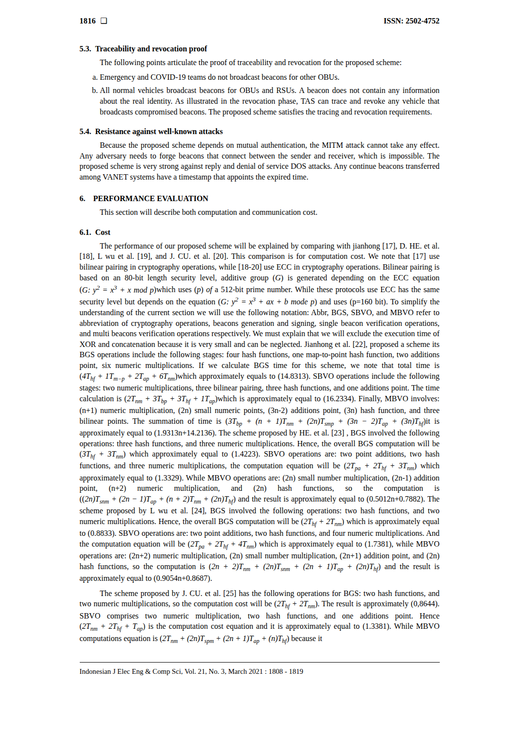1816❑
ISSN: 2502-4752
5.3. Traceability and revocation proof
The following points articulate the proof of traceability and revocation for the proposed scheme:
Emergency and COVID-19 teams do not broadcast beacons for other OBUs.
All normal vehicles broadcast beacons for OBUs and RSUs. A beacon does not contain any information about the real identity. As illustrated in the revocation phase, TAS can trace and revoke any vehicle that broadcasts compromised beacons. The proposed scheme satisfies the tracing and revocation requirements.
5.4. Resistance against well-known attacks
Because the proposed scheme depends on mutual authentication, the MITM attack cannot take any effect. Any adversary needs to forge beacons that connect between the sender and receiver, which is impossible. The proposed scheme is very strong against reply and denial of service DOS attacks. Any continue beacons transferred among VANET systems have a timestamp that appoints the expired time.
6. PERFORMANCE EVALUATION
This section will describe both computation and communication cost.
6.1. Cost
The performance of our proposed scheme will be explained by comparing with jianhong [17], D. HE. et al. [18], L wu et al. [19], and J. CU. et al. [20]. This comparison is for computation cost. We note that [17] use bilinear pairing in cryptography operations, while [18-20] use ECC in cryptography operations. Bilinear pairing is based on an 80-bit length security level, additive group (G) is generated depending on the ECC equation (G: y2 = x3 + x mod p)which uses (p) of a 512-bit prime number. While these protocols use ECC has the same security level but depends on the equation (G: y2 = x3 + ax + b mode p) and uses (p=160 bit). To simplify the understanding of the current section we will use the following notation: Abbr, BGS, SBVO, and MBVO refer to abbreviation of cryptography operations, beacons generation and signing, single beacon verification operations, and multi beacons verification operations respectively. We must explain that we will exclude the execution time of XOR and concatenation because it is very small and can be neglected. Jianhong et al. [22], proposed a scheme its BGS operations include the following stages: four hash functions, one map-to-point hash function, two additions point, six numeric multiplications. If we calculate BGS time for this scheme, we note that total time is (4Thf + 1Tm−p + 2Tap + 6Tnm)which approximately equals to (14.8313). SBVO operations include the following stages: two numeric multiplications, three bilinear pairing, three hash functions, and one additions point. The time calculation is (2Tnm + 3Tbp + 3Thf + 1Tap)which is approximately equal to (16.2334). Finally, MBVO involves: (n+1) numeric multiplication, (2n) small numeric points, (3n-2) additions point, (3n) hash function, and three bilinear points. The summation of time is (3Tbp + (n + 1)Tnm + (2n)Tsmp + (3n − 2)Tap + (3n)Thf)it is approximately equal to (1.9313n+14.2136). The scheme proposed by HE. et al. [23] , BGS involved the following operations: three hash functions, and three numeric multiplications. Hence, the overall BGS computation will be (3Thf + 3Tnm) which approximately equal to (1.4223). SBVO operations are: two point additions, two hash functions, and three numeric multiplications, the computation equation will be (2Tpa + 2Thf + 3Tnm) which approximately equal to (1.3329). While MBVO operations are: (2n) small number multiplication, (2n-1) addition point, (n+2) numeric multiplication, and (2n) hash functions, so the computation is ((2n)Tsnm + (2n − 1)Tap + (n + 2)Tnm + (2n)Thf) and the result is approximately equal to (0.5012n+0.7882). The scheme proposed by L wu et al. [24], BGS involved the following operations: two hash functions, and two numeric multiplications. Hence, the overall BGS computation will be (2Thf + 2Tnm) which is approximately equal to (0.8833). SBVO operations are: two point additions, two hash functions, and four numeric multiplications. And the computation equation will be (2Tpa + 2Thf + 4Tnm) which is approximately equal to (1.7381), while MBVO operations are: (2n+2) numeric multiplication, (2n) small number multiplication, (2n+1) addition point, and (2n) hash functions, so the computation is (2n + 2)Tnm + (2n)Tsnm + (2n + 1)Tap + (2n)Thf) and the result is approximately equal to (0.9054n+0.8687).
The scheme proposed by J. CU. et al. [25] has the following operations for BGS: two hash functions, and two numeric multiplications, so the computation cost will be (2Thf + 2Tnm). The result is approximately (0,8644). SBVO comprises two numeric multiplication, two hash functions, and one additions point. Hence (2Tnm + 2Thf + Tap) is the computation cost equation and it is approximately equal to (1.3381). While MBVO computations equation is (2Tnm + (2n)Tspm + (2n + 1)Tap + (n)Thf) because it
Indonesian J Elec Eng & Comp Sci, Vol. 21, No. 3, March 2021 : 1808 - 1819